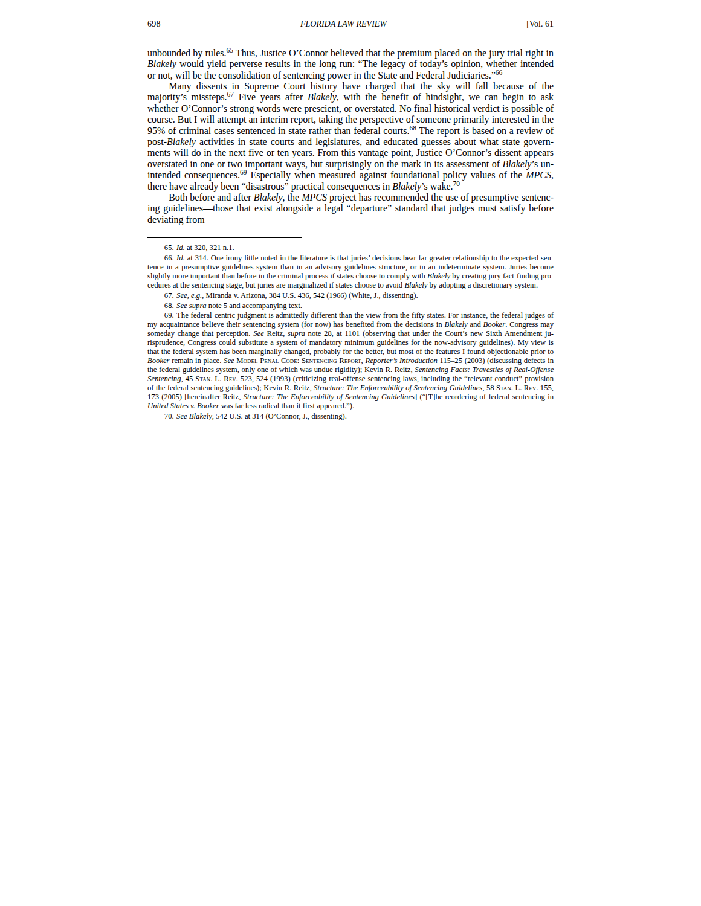698 FLORIDA LAW REVIEW [Vol. 61
unbounded by rules.65 Thus, Justice O’Connor believed that the premium placed on the jury trial right in Blakely would yield perverse results in the long run: “The legacy of today’s opinion, whether intended or not, will be the consolidation of sentencing power in the State and Federal Judiciaries.”66
Many dissents in Supreme Court history have charged that the sky will fall because of the majority’s missteps.67 Five years after Blakely, with the benefit of hindsight, we can begin to ask whether O’Connor’s strong words were prescient, or overstated. No final historical verdict is possible of course. But I will attempt an interim report, taking the perspective of someone primarily interested in the 95% of criminal cases sentenced in state rather than federal courts.68 The report is based on a review of post-Blakely activities in state courts and legislatures, and educated guesses about what state governments will do in the next five or ten years. From this vantage point, Justice O’Connor’s dissent appears overstated in one or two important ways, but surprisingly on the mark in its assessment of Blakely’s unintended consequences.69 Especially when measured against foundational policy values of the MPCS, there have already been “disastrous” practical consequences in Blakely’s wake.70
Both before and after Blakely, the MPCS project has recommended the use of presumptive sentencing guidelines—those that exist alongside a legal “departure” standard that judges must satisfy before deviating from
65. Id. at 320, 321 n.1.
66. Id. at 314. One irony little noted in the literature is that juries’ decisions bear far greater relationship to the expected sentence in a presumptive guidelines system than in an advisory guidelines structure, or in an indeterminate system. Juries become slightly more important than before in the criminal process if states choose to comply with Blakely by creating jury fact-finding procedures at the sentencing stage, but juries are marginalized if states choose to avoid Blakely by adopting a discretionary system.
67. See, e.g., Miranda v. Arizona, 384 U.S. 436, 542 (1966) (White, J., dissenting).
68. See supra note 5 and accompanying text.
69. The federal-centric judgment is admittedly different than the view from the fifty states. For instance, the federal judges of my acquaintance believe their sentencing system (for now) has benefited from the decisions in Blakely and Booker. Congress may someday change that perception. See Reitz, supra note 28, at 1101 (observing that under the Court’s new Sixth Amendment jurisprudence, Congress could substitute a system of mandatory minimum guidelines for the now-advisory guidelines). My view is that the federal system has been marginally changed, probably for the better, but most of the features I found objectionable prior to Booker remain in place. See Model Penal Code: Sentencing Report, Reporter’s Introduction 115–25 (2003) (discussing defects in the federal guidelines system, only one of which was undue rigidity); Kevin R. Reitz, Sentencing Facts: Travesties of Real-Offense Sentencing, 45 Stan. L. Rev. 523, 524 (1993) (criticizing real-offense sentencing laws, including the “relevant conduct” provision of the federal sentencing guidelines); Kevin R. Reitz, Structure: The Enforceability of Sentencing Guidelines, 58 Stan. L. Rev. 155, 173 (2005) [hereinafter Reitz, Structure: The Enforceability of Sentencing Guidelines] (“[T]he reordering of federal sentencing in United States v. Booker was far less radical than it first appeared.”).
70. See Blakely, 542 U.S. at 314 (O’Connor, J., dissenting).